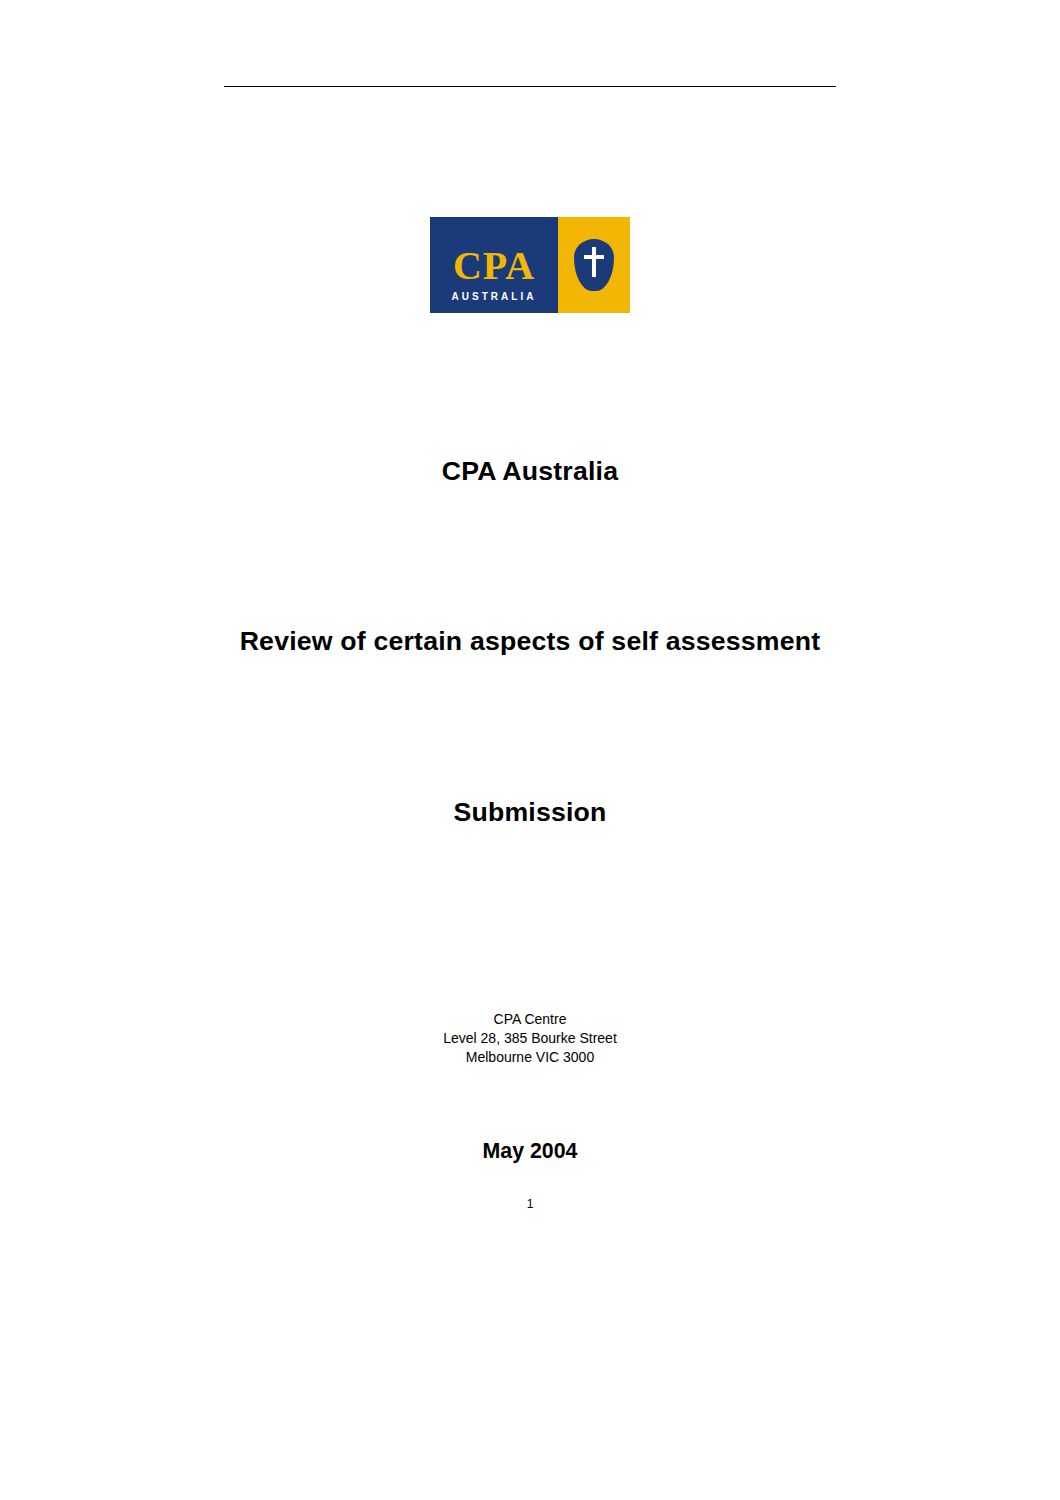| CPA AUSTRALIA | |
CPA Australia
Review of certain aspects of self assessment
Submission
CPA Centre
Level 28, 385 Bourke Street
Melbourne VIC 3000
May 2004
1